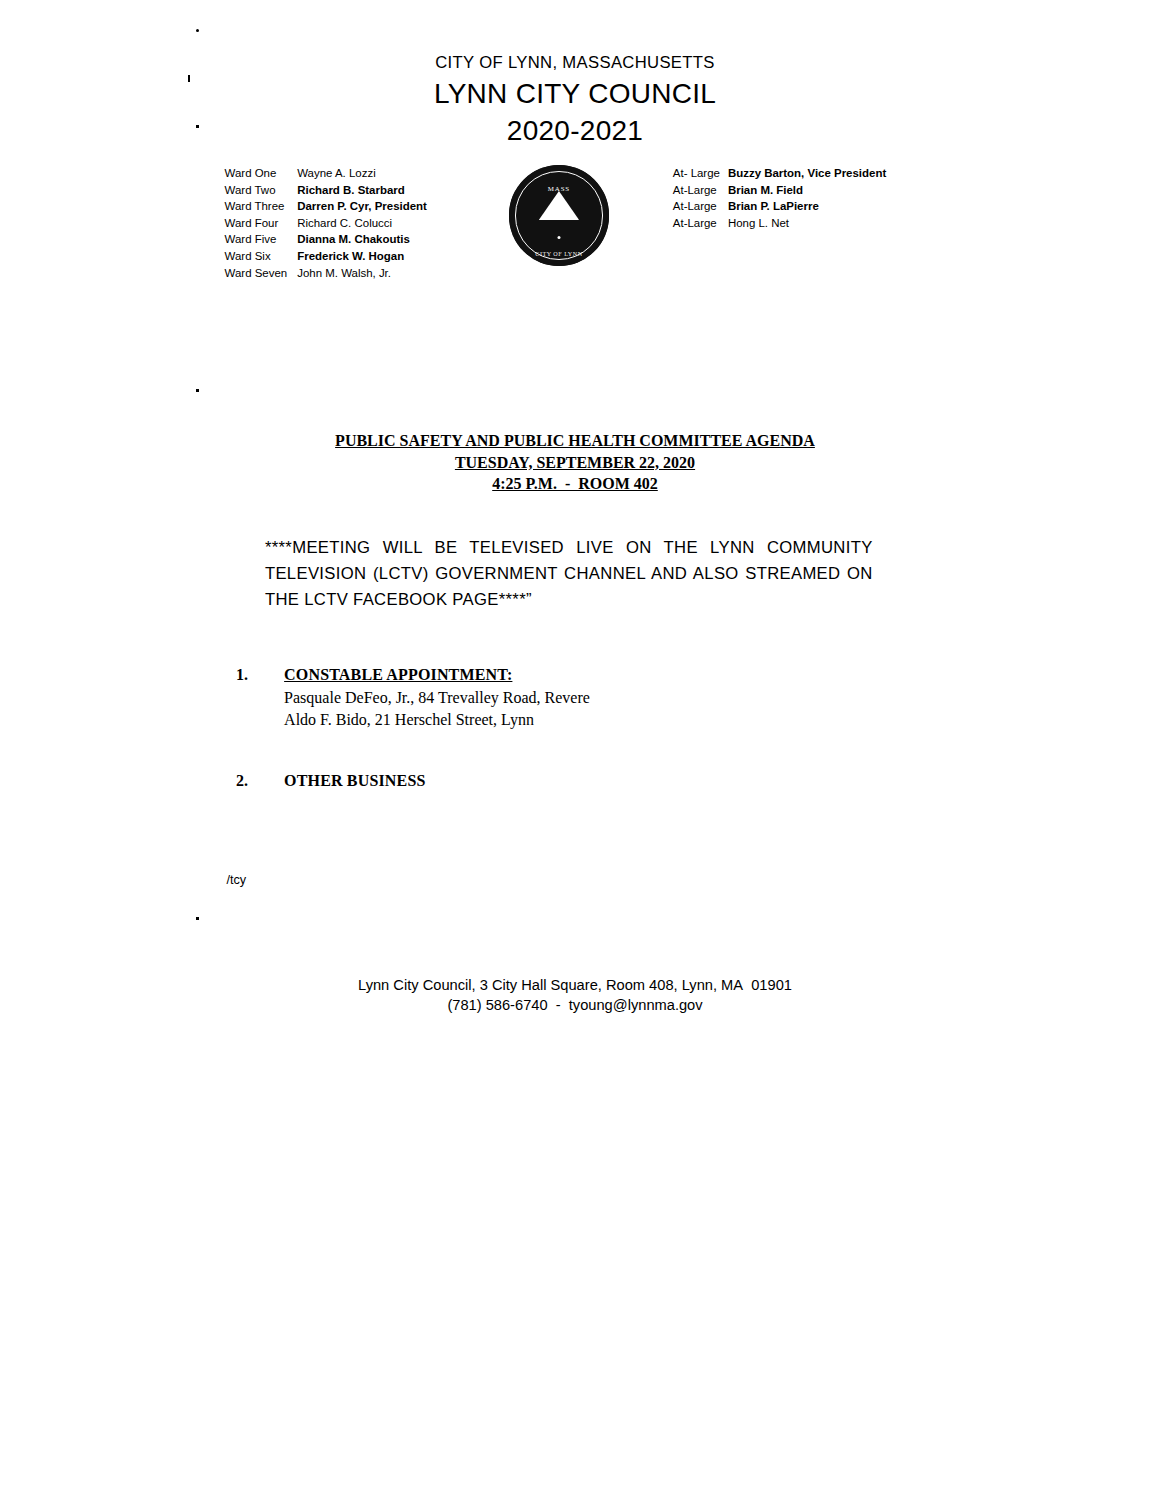CITY OF LYNN, MASSACHUSETTS
LYNN CITY COUNCIL
2020-2021
| Ward One | Wayne A. Lozzi |
| Ward Two | Richard B. Starbard |
| Ward Three | Darren P. Cyr, President |
| Ward Four | Richard C. Colucci |
| Ward Five | Dianna M. Chakoutis |
| Ward Six | Frederick W. Hogan |
| Ward Seven | John M. Walsh, Jr. |
MASS
CITY OF LYNN
| At- Large | Buzzy Barton, Vice President |
| At-Large | Brian M. Field |
| At-Large | Brian P. LaPierre |
| At-Large | Hong L. Net |
PUBLIC SAFETY AND PUBLIC HEALTH COMMITTEE AGENDA TUESDAY, SEPTEMBER 22, 2020 4:25 P.M. - ROOM 402
****MEETING WILL BE TELEVISED LIVE ON THE LYNN COMMUNITY TELEVISION (LCTV) GOVERNMENT CHANNEL AND ALSO STREAMED ON THE LCTV FACEBOOK PAGE****”
1.
CONSTABLE APPOINTMENT:
Pasquale DeFeo, Jr., 84 Trevalley Road, Revere
Aldo F. Bido, 21 Herschel Street, Lynn
2.
OTHER BUSINESS
/tcy
Lynn City Council, 3 City Hall Square, Room 408, Lynn, MA 01901
(781) 586-6740 - tyoung@lynnma.gov